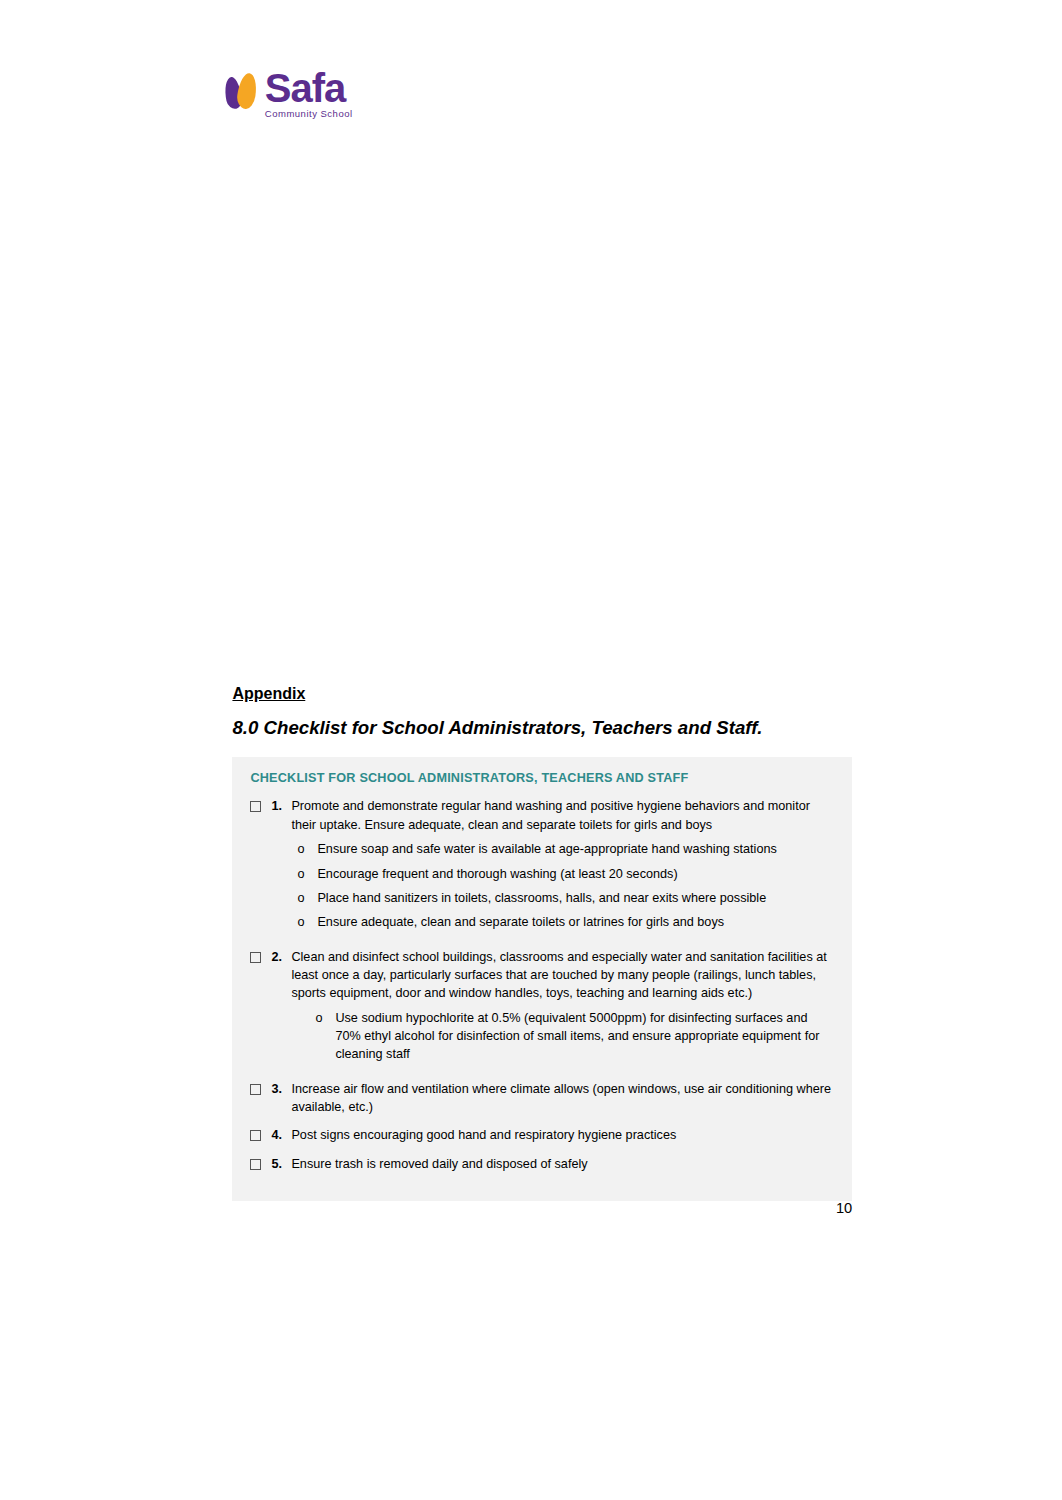Safa
Community School
Appendix
8.0 Checklist for School Administrators, Teachers and Staff.
CHECKLIST FOR SCHOOL ADMINISTRATORS, TEACHERS AND STAFF
1. Promote and demonstrate regular hand washing and positive hygiene behaviors and monitor their uptake. Ensure adequate, clean and separate toilets for girls and boys
Ensure soap and safe water is available at age-appropriate hand washing stations
Encourage frequent and thorough washing (at least 20 seconds)
Place hand sanitizers in toilets, classrooms, halls, and near exits where possible
Ensure adequate, clean and separate toilets or latrines for girls and boys
2. Clean and disinfect school buildings, classrooms and especially water and sanitation facilities at least once a day, particularly surfaces that are touched by many people (railings, lunch tables, sports equipment, door and window handles, toys, teaching and learning aids etc.)
Use sodium hypochlorite at 0.5% (equivalent 5000ppm) for disinfecting surfaces and 70% ethyl alcohol for disinfection of small items, and ensure appropriate equipment for cleaning staff
3. Increase air flow and ventilation where climate allows (open windows, use air conditioning where available, etc.)
4. Post signs encouraging good hand and respiratory hygiene practices
5. Ensure trash is removed daily and disposed of safely
10